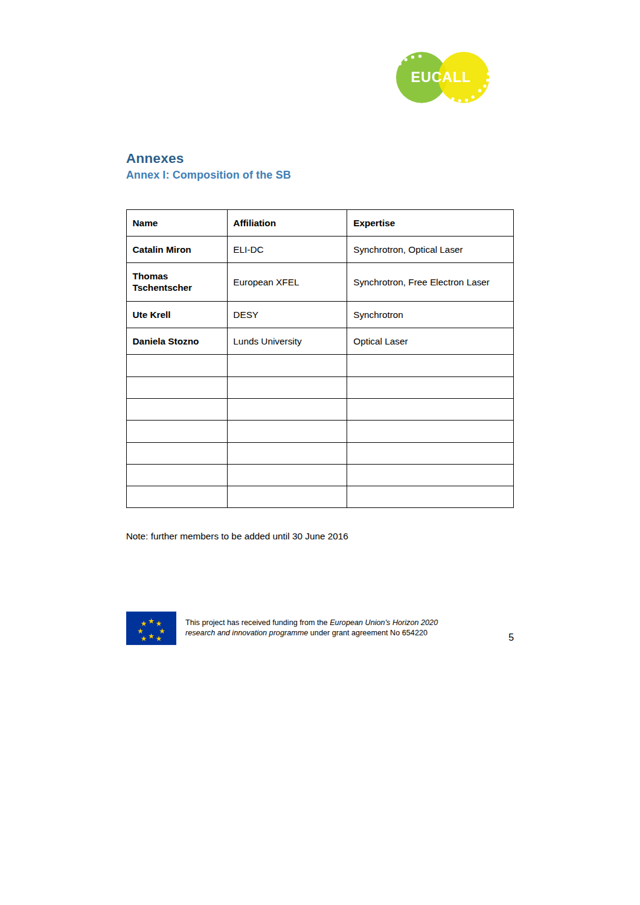EUCALL
Annexes
Annex I: Composition of the SB
| Name | Affiliation | Expertise |
| --- | --- | --- |
| Catalin Miron | ELI-DC | Synchrotron, Optical Laser |
| Thomas Tschentscher | European XFEL | Synchrotron, Free Electron Laser |
| Ute Krell | DESY | Synchrotron |
| Daniela Stozno | Lunds University | Optical Laser |
Note: further members to be added until 30 June 2016
This project has received funding from the European Union's Horizon 2020
research and innovation programme under grant agreement No 654220
5